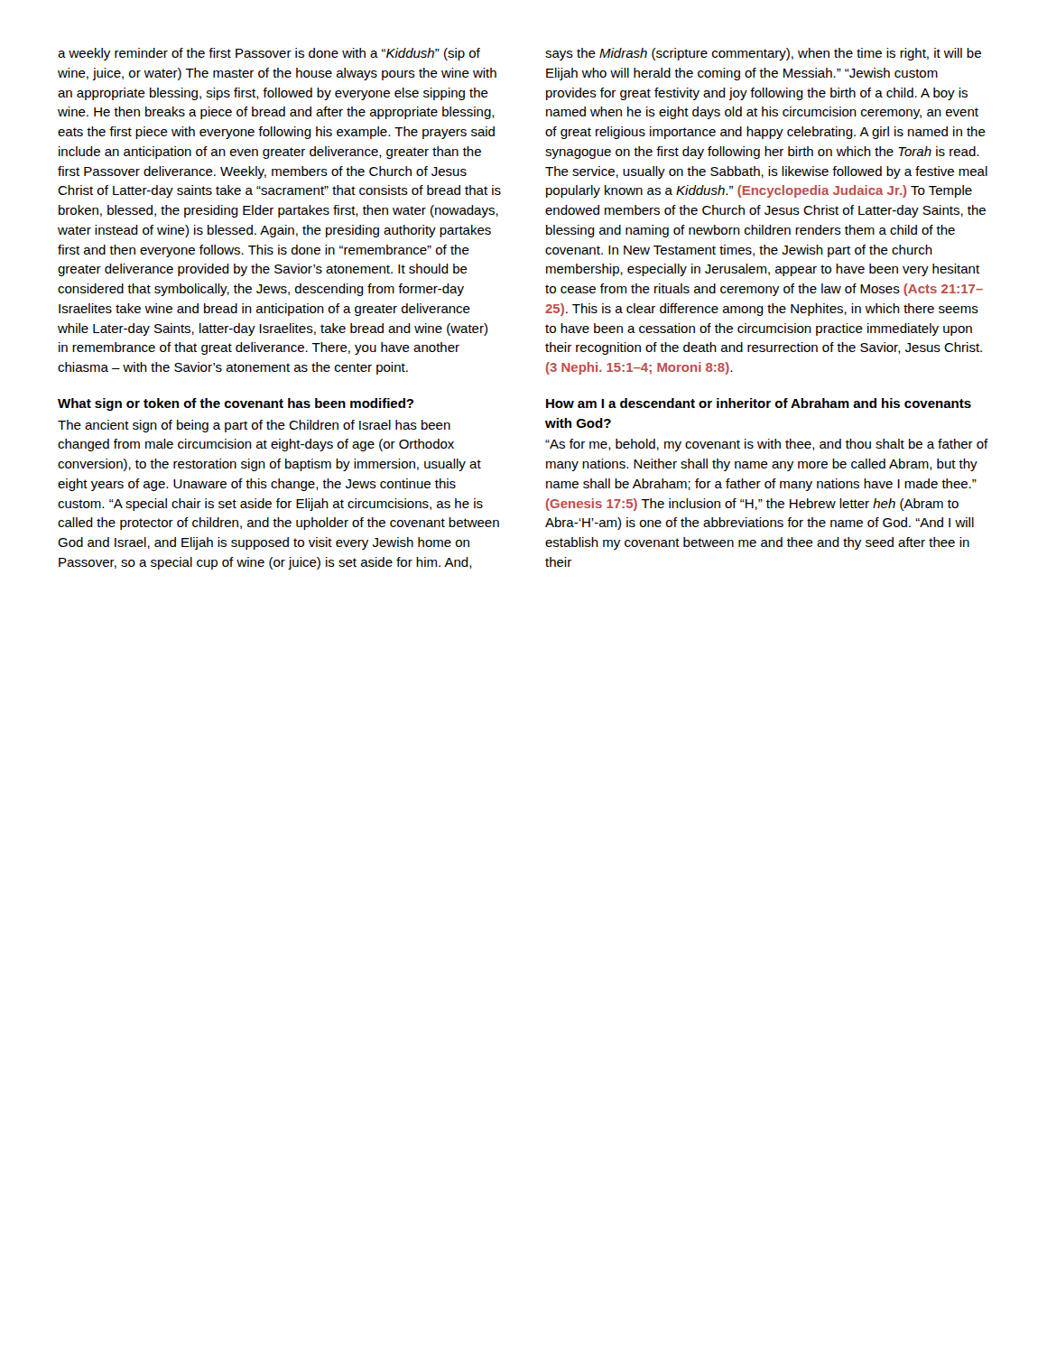a weekly reminder of the first Passover is done with a “Kiddush” (sip of wine, juice, or water) The master of the house always pours the wine with an appropriate blessing, sips first, followed by everyone else sipping the wine. He then breaks a piece of bread and after the appropriate blessing, eats the first piece with everyone following his example. The prayers said include an anticipation of an even greater deliverance, greater than the first Passover deliverance. Weekly, members of the Church of Jesus Christ of Latter-day saints take a “sacrament” that consists of bread that is broken, blessed, the presiding Elder partakes first, then water (nowadays, water instead of wine) is blessed. Again, the presiding authority partakes first and then everyone follows. This is done in “remembrance” of the greater deliverance provided by the Savior’s atonement. It should be considered that symbolically, the Jews, descending from former-day Israelites take wine and bread in anticipation of a greater deliverance while Later-day Saints, latter-day Israelites, take bread and wine (water) in remembrance of that great deliverance. There, you have another chiasma – with the Savior’s atonement as the center point.
What sign or token of the covenant has been modified?
The ancient sign of being a part of the Children of Israel has been changed from male circumcision at eight-days of age (or Orthodox conversion), to the restoration sign of baptism by immersion, usually at eight years of age. Unaware of this change, the Jews continue this custom. “A special chair is set aside for Elijah at circumcisions, as he is called the protector of children, and the upholder of the covenant between God and Israel, and Elijah is supposed to visit every Jewish home on Passover, so a special cup of wine (or juice) is set aside for him. And, says the Midrash (scripture commentary), when the time is right, it will be Elijah who will herald the coming of the Messiah.” “Jewish custom provides for great festivity and joy following the birth of a child. A boy is named when he is eight days old at his circumcision ceremony, an event of great religious importance and happy celebrating. A girl is named in the synagogue on the first day following her birth on which the Torah is read. The service, usually on the Sabbath, is likewise followed by a festive meal popularly known as a Kiddush.” (Encyclopedia Judaica Jr.) To Temple endowed members of the Church of Jesus Christ of Latter-day Saints, the blessing and naming of newborn children renders them a child of the covenant. In New Testament times, the Jewish part of the church membership, especially in Jerusalem, appear to have been very hesitant to cease from the rituals and ceremony of the law of Moses (Acts 21:17–25). This is a clear difference among the Nephites, in which there seems to have been a cessation of the circumcision practice immediately upon their recognition of the death and resurrection of the Savior, Jesus Christ. (3 Nephi. 15:1–4; Moroni 8:8).
How am I a descendant or inheritor of Abraham and his covenants with God?
“As for me, behold, my covenant is with thee, and thou shalt be a father of many nations. Neither shall thy name any more be called Abram, but thy name shall be Abraham; for a father of many nations have I made thee.” (Genesis 17:5) The inclusion of “H,” the Hebrew letter heh (Abram to Abra-‘H’-am) is one of the abbreviations for the name of God. “And I will establish my covenant between me and thee and thy seed after thee in their